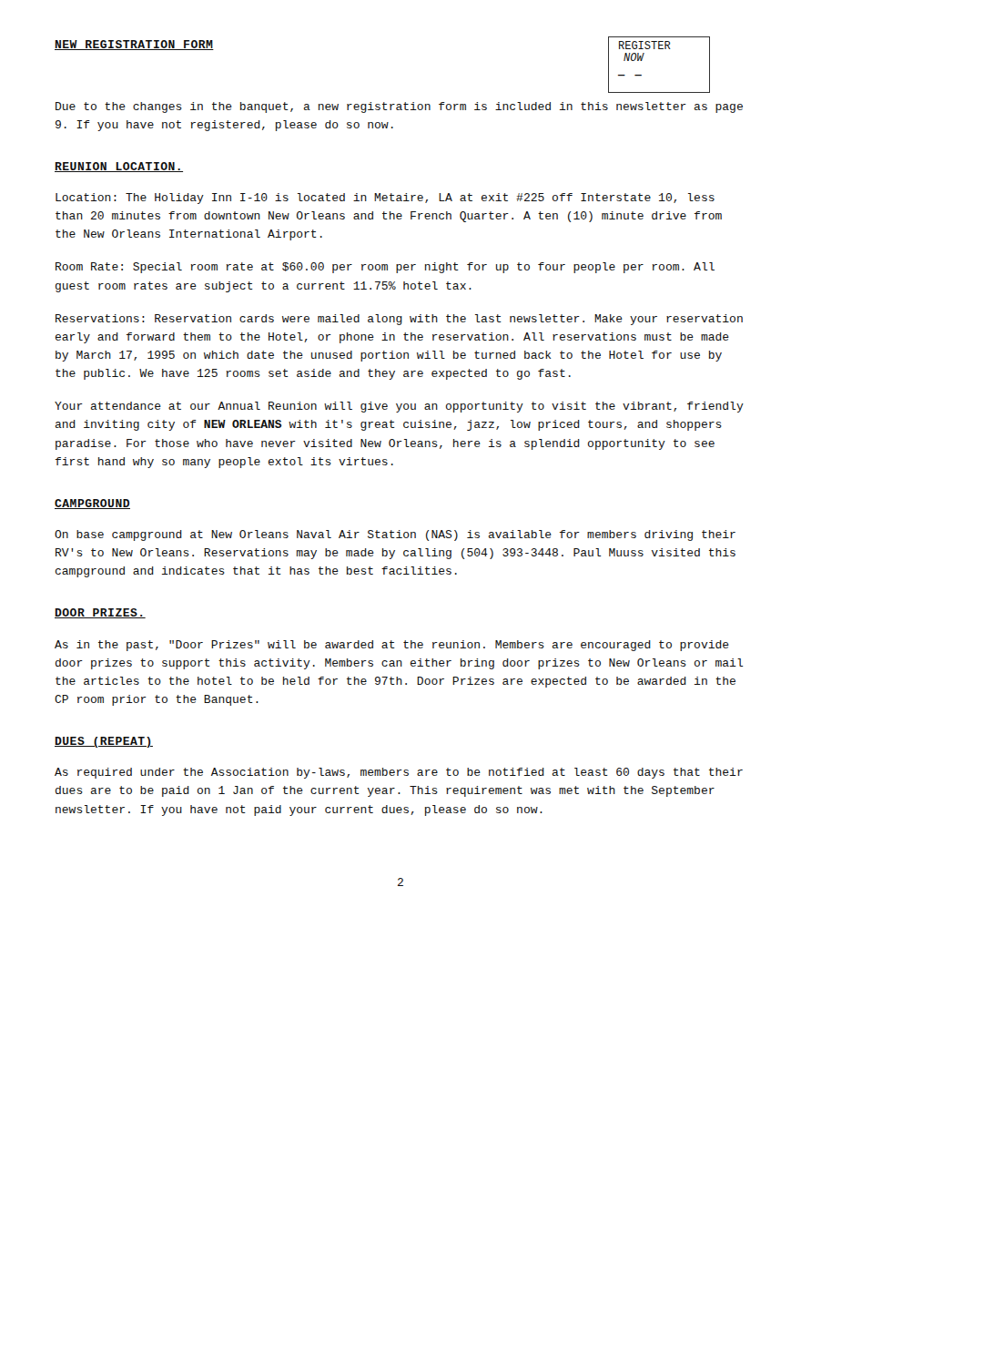REGISTER NOW — —
NEW REGISTRATION FORM
Due to the changes in the banquet, a new registration form is included in this newsletter as page 9. If you have not registered, please do so now.
REUNION LOCATION.
Location: The Holiday Inn I-10 is located in Metaire, LA at exit #225 off Interstate 10, less than 20 minutes from downtown New Orleans and the French Quarter. A ten (10) minute drive from the New Orleans International Airport.
Room Rate: Special room rate at $60.00 per room per night for up to four people per room. All guest room rates are subject to a current 11.75% hotel tax.
Reservations: Reservation cards were mailed along with the last newsletter. Make your reservation early and forward them to the Hotel, or phone in the reservation. All reservations must be made by March 17, 1995 on which date the unused portion will be turned back to the Hotel for use by the public. We have 125 rooms set aside and they are expected to go fast.
Your attendance at our Annual Reunion will give you an opportunity to visit the vibrant, friendly and inviting city of NEW ORLEANS with it's great cuisine, jazz, low priced tours, and shoppers paradise. For those who have never visited New Orleans, here is a splendid opportunity to see first hand why so many people extol its virtues.
CAMPGROUND
On base campground at New Orleans Naval Air Station (NAS) is available for members driving their RV's to New Orleans. Reservations may be made by calling (504) 393-3448. Paul Muuss visited this campground and indicates that it has the best facilities.
DOOR PRIZES.
As in the past, "Door Prizes" will be awarded at the reunion. Members are encouraged to provide door prizes to support this activity. Members can either bring door prizes to New Orleans or mail the articles to the hotel to be held for the 97th. Door Prizes are expected to be awarded in the CP room prior to the Banquet.
DUES (REPEAT)
As required under the Association by-laws, members are to be notified at least 60 days that their dues are to be paid on 1 Jan of the current year. This requirement was met with the September newsletter. If you have not paid your current dues, please do so now.
2